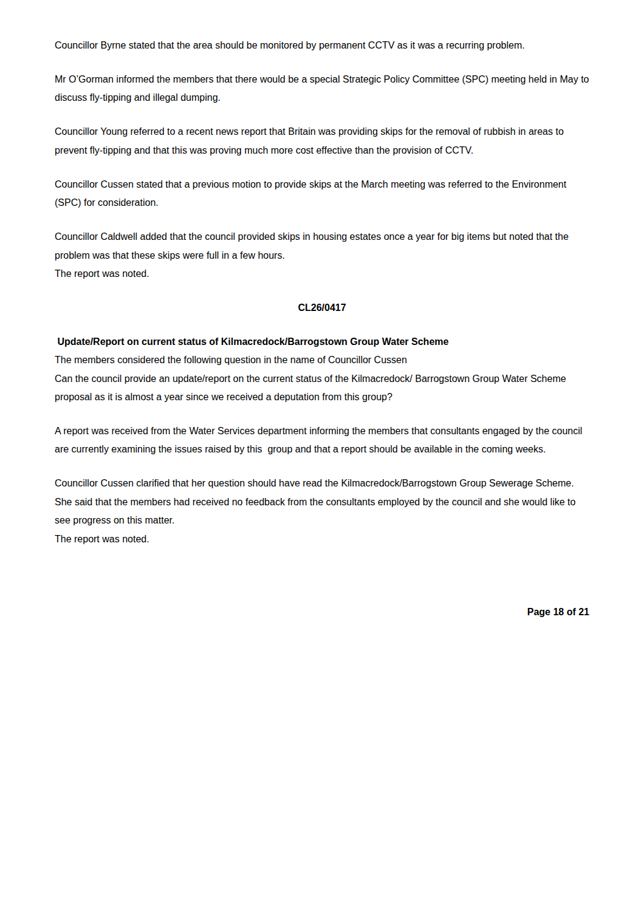Councillor Byrne stated that the area should be monitored by permanent CCTV as it was a recurring problem.
Mr O’Gorman informed the members that there would be a special Strategic Policy Committee (SPC) meeting held in May to discuss fly-tipping and illegal dumping.
Councillor Young referred to a recent news report that Britain was providing skips for the removal of rubbish in areas to prevent fly-tipping and that this was proving much more cost effective than the provision of CCTV.
Councillor Cussen stated that a previous motion to provide skips at the March meeting was referred to the Environment (SPC) for consideration.
Councillor Caldwell added that the council provided skips in housing estates once a year for big items but noted that the problem was that these skips were full in a few hours.
The report was noted.
CL26/0417
Update/Report on current status of Kilmacredock/Barrogstown Group Water Scheme
The members considered the following question in the name of Councillor Cussen
Can the council provide an update/report on the current status of the Kilmacredock/ Barrogstown Group Water Scheme proposal as it is almost a year since we received a deputation from this group?
A report was received from the Water Services department informing the members that consultants engaged by the council are currently examining the issues raised by this group and that a report should be available in the coming weeks.
Councillor Cussen clarified that her question should have read the Kilmacredock/Barrogstown Group Sewerage Scheme. She said that the members had received no feedback from the consultants employed by the council and she would like to see progress on this matter.
The report was noted.
Page 18 of 21